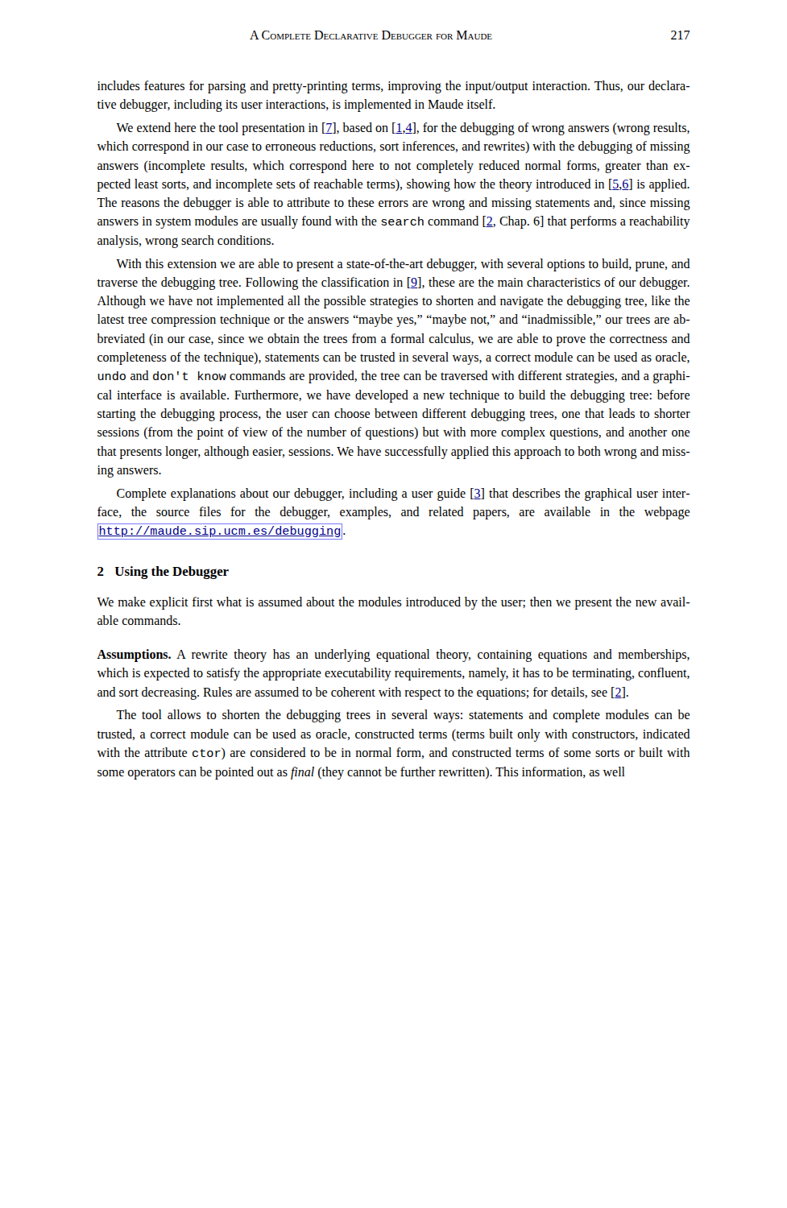A Complete Declarative Debugger for Maude 217
includes features for parsing and pretty-printing terms, improving the input/output interaction. Thus, our declarative debugger, including its user interactions, is implemented in Maude itself.
We extend here the tool presentation in [7], based on [1,4], for the debugging of wrong answers (wrong results, which correspond in our case to erroneous reductions, sort inferences, and rewrites) with the debugging of missing answers (incomplete results, which correspond here to not completely reduced normal forms, greater than expected least sorts, and incomplete sets of reachable terms), showing how the theory introduced in [5,6] is applied. The reasons the debugger is able to attribute to these errors are wrong and missing statements and, since missing answers in system modules are usually found with the search command [2, Chap. 6] that performs a reachability analysis, wrong search conditions.
With this extension we are able to present a state-of-the-art debugger, with several options to build, prune, and traverse the debugging tree. Following the classification in [9], these are the main characteristics of our debugger. Although we have not implemented all the possible strategies to shorten and navigate the debugging tree, like the latest tree compression technique or the answers “maybe yes,” “maybe not,” and “inadmissible,” our trees are abbreviated (in our case, since we obtain the trees from a formal calculus, we are able to prove the correctness and completeness of the technique), statements can be trusted in several ways, a correct module can be used as oracle, undo and don't know commands are provided, the tree can be traversed with different strategies, and a graphical interface is available. Furthermore, we have developed a new technique to build the debugging tree: before starting the debugging process, the user can choose between different debugging trees, one that leads to shorter sessions (from the point of view of the number of questions) but with more complex questions, and another one that presents longer, although easier, sessions. We have successfully applied this approach to both wrong and missing answers.
Complete explanations about our debugger, including a user guide [3] that describes the graphical user interface, the source files for the debugger, examples, and related papers, are available in the webpage http://maude.sip.ucm.es/debugging.
2 Using the Debugger
We make explicit first what is assumed about the modules introduced by the user; then we present the new available commands.
Assumptions. A rewrite theory has an underlying equational theory, containing equations and memberships, which is expected to satisfy the appropriate executability requirements, namely, it has to be terminating, confluent, and sort decreasing. Rules are assumed to be coherent with respect to the equations; for details, see [2].
The tool allows to shorten the debugging trees in several ways: statements and complete modules can be trusted, a correct module can be used as oracle, constructed terms (terms built only with constructors, indicated with the attribute ctor) are considered to be in normal form, and constructed terms of some sorts or built with some operators can be pointed out as final (they cannot be further rewritten). This information, as well